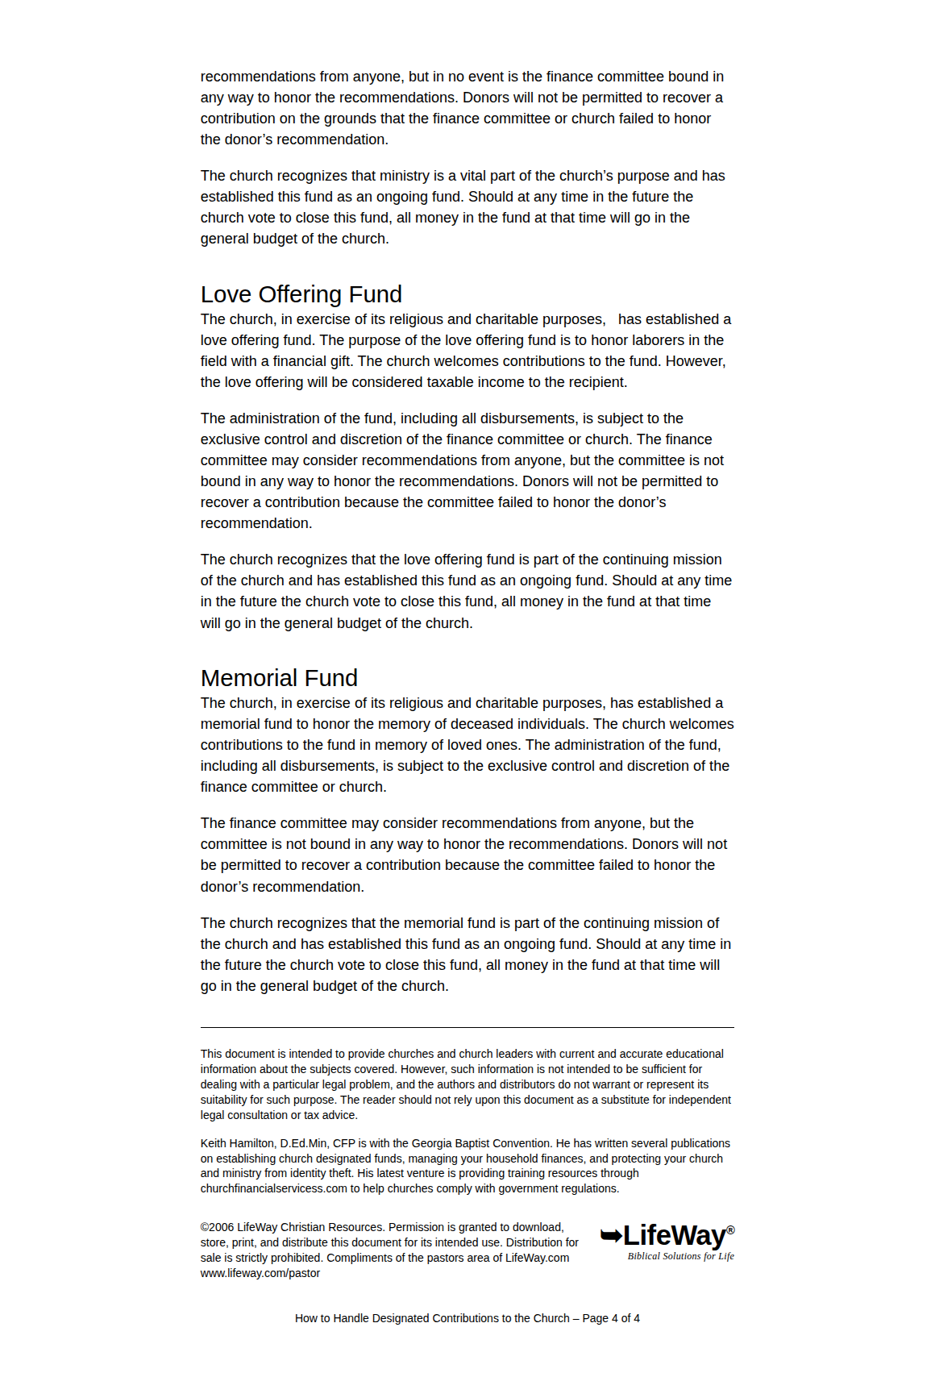recommendations from anyone, but in no event is the finance committee bound in any way to honor the recommendations. Donors will not be permitted to recover a contribution on the grounds that the finance committee or church failed to honor the donor’s recommendation.
The church recognizes that ministry is a vital part of the church’s purpose and has established this fund as an ongoing fund. Should at any time in the future the church vote to close this fund, all money in the fund at that time will go in the general budget of the church.
Love Offering Fund
The church, in exercise of its religious and charitable purposes, has established a love offering fund. The purpose of the love offering fund is to honor laborers in the field with a financial gift. The church welcomes contributions to the fund. However, the love offering will be considered taxable income to the recipient.
The administration of the fund, including all disbursements, is subject to the exclusive control and discretion of the finance committee or church. The finance committee may consider recommendations from anyone, but the committee is not bound in any way to honor the recommendations. Donors will not be permitted to recover a contribution because the committee failed to honor the donor’s recommendation.
The church recognizes that the love offering fund is part of the continuing mission of the church and has established this fund as an ongoing fund. Should at any time in the future the church vote to close this fund, all money in the fund at that time will go in the general budget of the church.
Memorial Fund
The church, in exercise of its religious and charitable purposes, has established a memorial fund to honor the memory of deceased individuals. The church welcomes contributions to the fund in memory of loved ones. The administration of the fund, including all disbursements, is subject to the exclusive control and discretion of the finance committee or church.
The finance committee may consider recommendations from anyone, but the committee is not bound in any way to honor the recommendations. Donors will not be permitted to recover a contribution because the committee failed to honor the donor’s recommendation.
The church recognizes that the memorial fund is part of the continuing mission of the church and has established this fund as an ongoing fund. Should at any time in the future the church vote to close this fund, all money in the fund at that time will go in the general budget of the church.
This document is intended to provide churches and church leaders with current and accurate educational information about the subjects covered. However, such information is not intended to be sufficient for dealing with a particular legal problem, and the authors and distributors do not warrant or represent its suitability for such purpose. The reader should not rely upon this document as a substitute for independent legal consultation or tax advice.
Keith Hamilton, D.Ed.Min, CFP is with the Georgia Baptist Convention. He has written several publications on establishing church designated funds, managing your household finances, and protecting your church and ministry from identity theft. His latest venture is providing training resources through churchfinancialservicess.com to help churches comply with government regulations.
©2006 LifeWay Christian Resources. Permission is granted to download, store, print, and distribute this document for its intended use. Distribution for sale is strictly prohibited. Compliments of the pastors area of LifeWay.com www.lifeway.com/pastor
➥LifeWay®
Biblical Solutions for Life
How to Handle Designated Contributions to the Church – Page 4 of 4